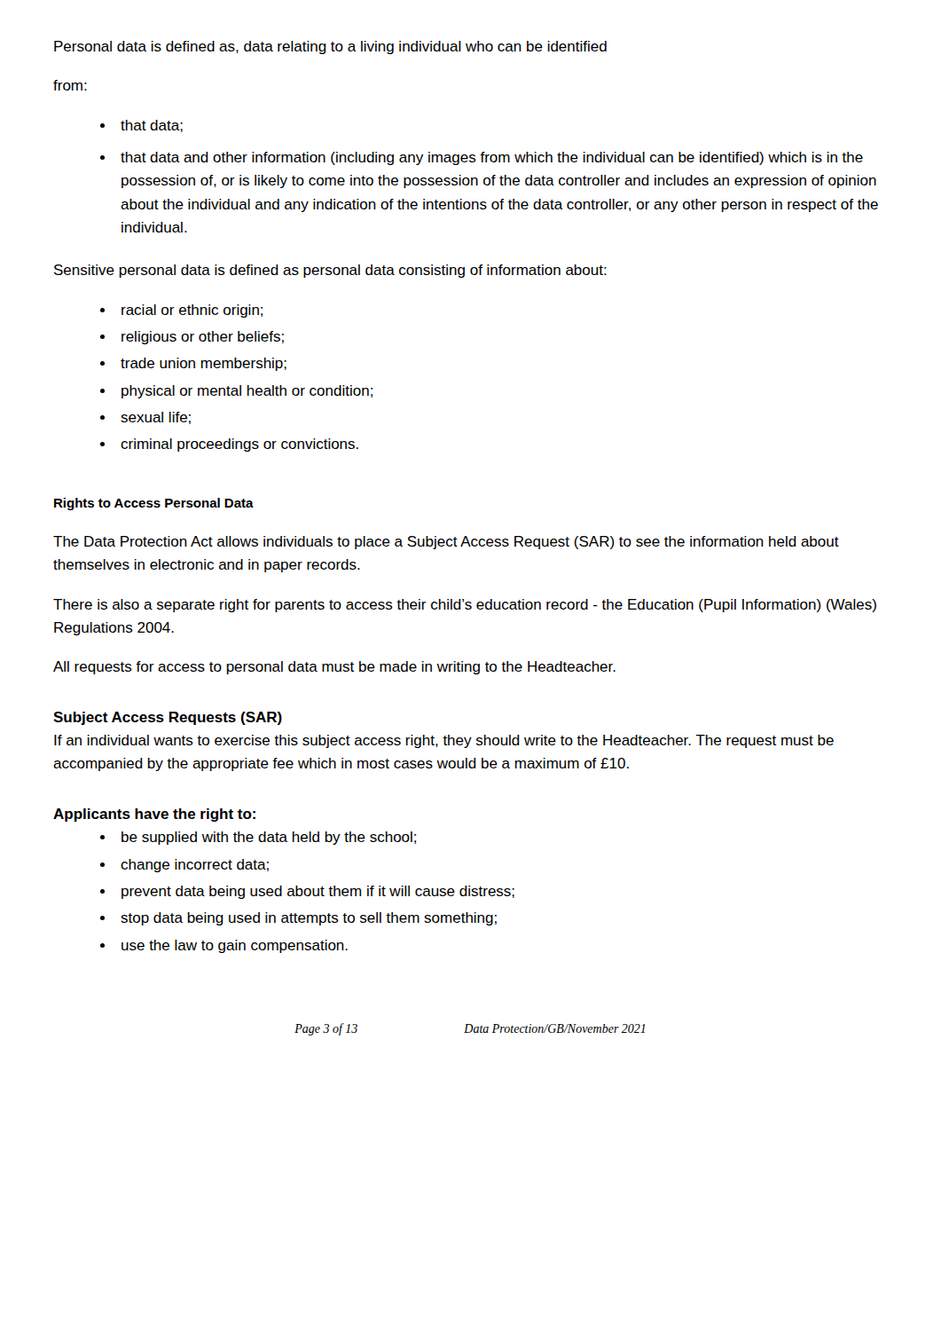Personal data is defined as, data relating to a living individual who can be identified
from:
that data;
that data and other information (including any images from which the individual can be identified) which is in the possession of, or is likely to come into the possession of the data controller and includes an expression of opinion about the individual and any indication of the intentions of the data controller, or any other person in respect of the individual.
Sensitive personal data is defined as personal data consisting of information about:
racial or ethnic origin;
religious or other beliefs;
trade union membership;
physical or mental health or condition;
sexual life;
criminal proceedings or convictions.
Rights to Access Personal Data
The Data Protection Act allows individuals to place a Subject Access Request (SAR) to see the information held about themselves in electronic and in paper records.
There is also a separate right for parents to access their child’s education record - the Education (Pupil Information) (Wales) Regulations 2004.
All requests for access to personal data must be made in writing to the Headteacher.
Subject Access Requests (SAR)
If an individual wants to exercise this subject access right, they should write to the Headteacher. The request must be accompanied by the appropriate fee which in most cases would be a maximum of £10.
Applicants have the right to:
be supplied with the data held by the school;
change incorrect data;
prevent data being used about them if it will cause distress;
stop data being used in attempts to sell them something;
use the law to gain compensation.
Page 3 of 13 Data Protection/GB/November 2021